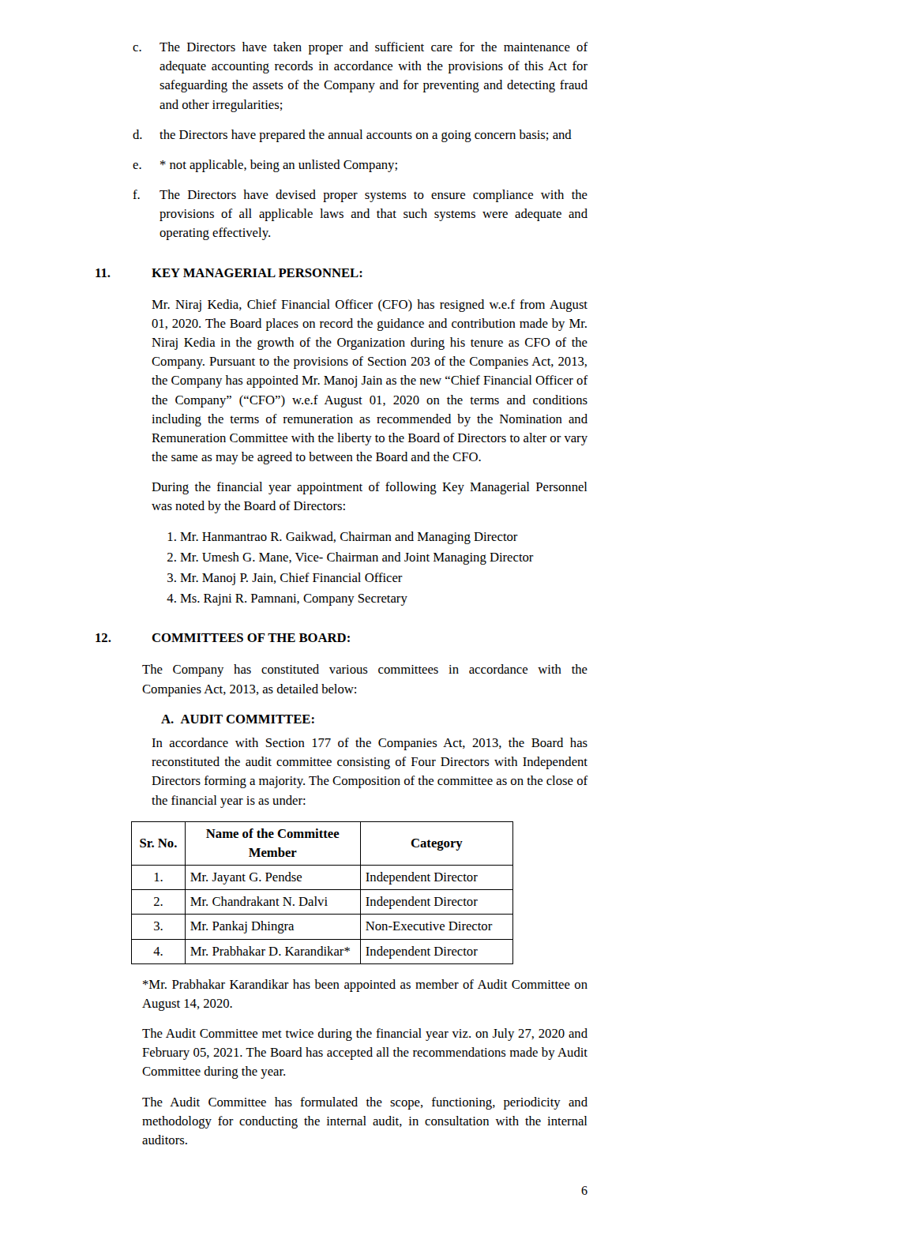c.
The Directors have taken proper and sufficient care for the maintenance of adequate accounting records in accordance with the provisions of this Act for safeguarding the assets of the Company and for preventing and detecting fraud and other irregularities;
d.
the Directors have prepared the annual accounts on a going concern basis; and
e.
* not applicable, being an unlisted Company;
f.
The Directors have devised proper systems to ensure compliance with the provisions of all applicable laws and that such systems were adequate and operating effectively.
11.
Key Managerial Personnel:
Mr. Niraj Kedia, Chief Financial Officer (CFO) has resigned w.e.f from August 01, 2020. The Board places on record the guidance and contribution made by Mr. Niraj Kedia in the growth of the Organization during his tenure as CFO of the Company. Pursuant to the provisions of Section 203 of the Companies Act, 2013, the Company has appointed Mr. Manoj Jain as the new “Chief Financial Officer of the Company” (“CFO”) w.e.f August 01, 2020 on the terms and conditions including the terms of remuneration as recommended by the Nomination and Remuneration Committee with the liberty to the Board of Directors to alter or vary the same as may be agreed to between the Board and the CFO.
During the financial year appointment of following Key Managerial Personnel was noted by the Board of Directors:
Mr. Hanmantrao R. Gaikwad, Chairman and Managing Director
Mr. Umesh G. Mane, Vice- Chairman and Joint Managing Director
Mr. Manoj P. Jain, Chief Financial Officer
Ms. Rajni R. Pamnani, Company Secretary
12.
Committees of the Board:
The Company has constituted various committees in accordance with the Companies Act, 2013, as detailed below:
A. AUDIT COMMITTEE:
In accordance with Section 177 of the Companies Act, 2013, the Board has reconstituted the audit committee consisting of Four Directors with Independent Directors forming a majority. The Composition of the committee as on the close of the financial year is as under:
| Sr. No. | Name of the Committee Member | Category |
| --- | --- | --- |
| 1. | Mr. Jayant G. Pendse | Independent Director |
| 2. | Mr. Chandrakant N. Dalvi | Independent Director |
| 3. | Mr. Pankaj Dhingra | Non-Executive Director |
| 4. | Mr. Prabhakar D. Karandikar* | Independent Director |
*Mr. Prabhakar Karandikar has been appointed as member of Audit Committee on August 14, 2020.
The Audit Committee met twice during the financial year viz. on July 27, 2020 and February 05, 2021. The Board has accepted all the recommendations made by Audit Committee during the year.
The Audit Committee has formulated the scope, functioning, periodicity and methodology for conducting the internal audit, in consultation with the internal auditors.
6